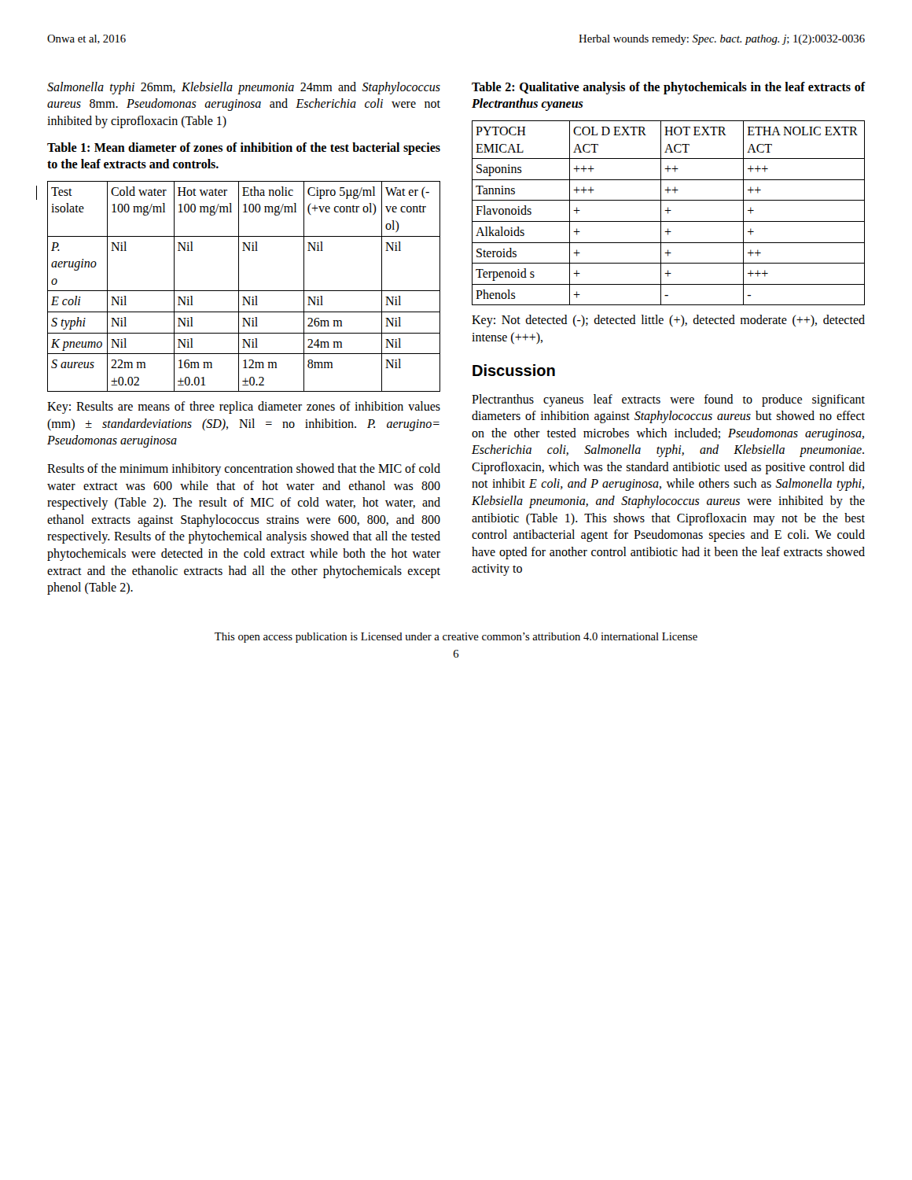Onwa et al, 2016
Herbal wounds remedy: Spec. bact. pathog. j; 1(2):0032-0036
Salmonella typhi 26mm, Klebsiella pneumonia 24mm and Staphylococcus aureus 8mm. Pseudomonas aeruginosa and Escherichia coli were not inhibited by ciprofloxacin (Table 1)
Table 1: Mean diameter of zones of inhibition of the test bacterial species to the leaf extracts and controls.
| Test isolate | Cold water 100 mg/ml | Hot water 100 mg/ml | Etha nolic 100 mg/ml | Cipro 5µg/ml (+ve contr ol) | Wat er (-ve contr ol) |
| P. aerugino o | Nil | Nil | Nil | Nil | Nil |
| E coli | Nil | Nil | Nil | Nil | Nil |
| S typhi | Nil | Nil | Nil | 26m m | Nil |
| K pneumo | Nil | Nil | Nil | 24m m | Nil |
| S aureus | 22m m ±0.02 | 16m m ±0.01 | 12m m ±0.2 | 8mm | Nil |
Key: Results are means of three replica diameter zones of inhibition values (mm) ± standardeviations (SD), Nil = no inhibition. P. aerugino= Pseudomonas aeruginosa
Results of the minimum inhibitory concentration showed that the MIC of cold water extract was 600 while that of hot water and ethanol was 800 respectively (Table 2). The result of MIC of cold water, hot water, and ethanol extracts against Staphylococcus strains were 600, 800, and 800 respectively. Results of the phytochemical analysis showed that all the tested phytochemicals were detected in the cold extract while both the hot water extract and the ethanolic extracts had all the other phytochemicals except phenol (Table 2).
Table 2: Qualitative analysis of the phytochemicals in the leaf extracts of Plectranthus cyaneus
| PYTOCH EMICAL | COL D EXTR ACT | HOT EXTR ACT | ETHA NOLIC EXTR ACT |
| Saponins | +++ | ++ | +++ |
| Tannins | +++ | ++ | ++ |
| Flavonoids | + | + | + |
| Alkaloids | + | + | + |
| Steroids | + | + | ++ |
| Terpenoid s | + | + | +++ |
| Phenols | + | - | - |
Key: Not detected (-); detected little (+), detected moderate (++), detected intense (+++),
Discussion
Plectranthus cyaneus leaf extracts were found to produce significant diameters of inhibition against Staphylococcus aureus but showed no effect on the other tested microbes which included; Pseudomonas aeruginosa, Escherichia coli, Salmonella typhi, and Klebsiella pneumoniae. Ciprofloxacin, which was the standard antibiotic used as positive control did not inhibit E coli, and P aeruginosa, while others such as Salmonella typhi, Klebsiella pneumonia, and Staphylococcus aureus were inhibited by the antibiotic (Table 1). This shows that Ciprofloxacin may not be the best control antibacterial agent for Pseudomonas species and E coli. We could have opted for another control antibiotic had it been the leaf extracts showed activity to
This open access publication is Licensed under a creative common’s attribution 4.0 international License
6